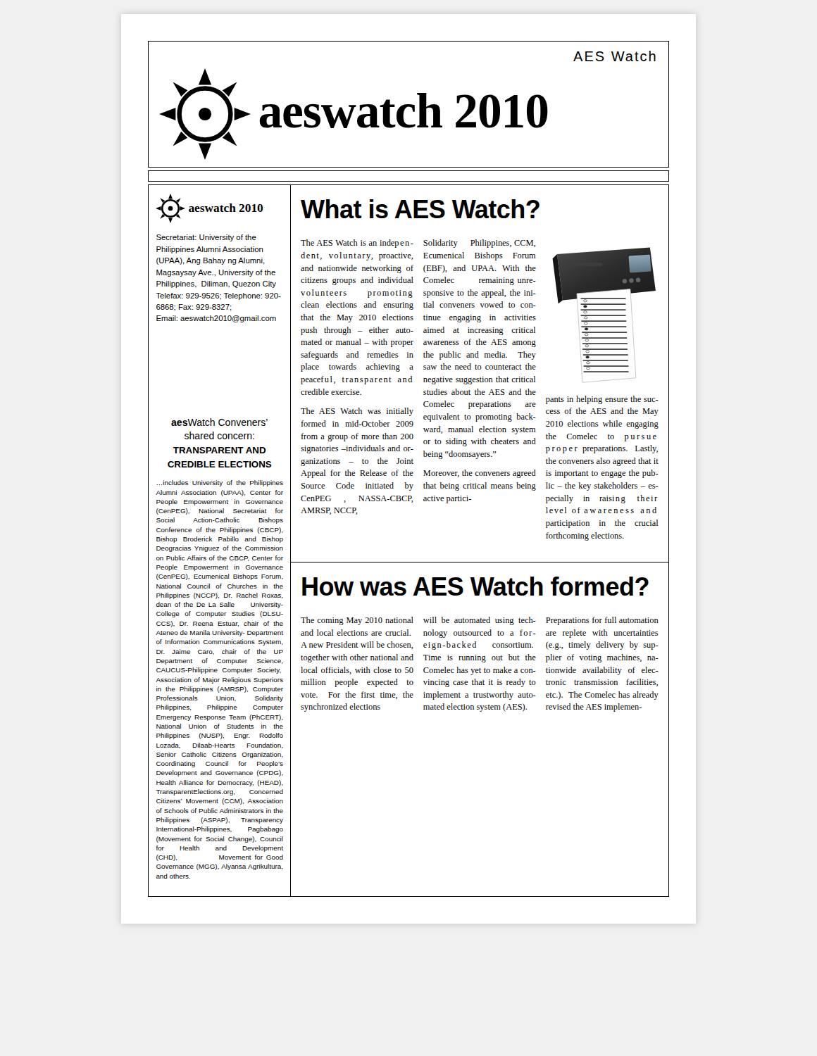AES Watch
aeswatch 2010
aeswatch 2010
Secretariat: University of the Philippines Alumni Association (UPAA), Ang Bahay ng Alumni, Magsaysay Ave., University of the Philippines, Diliman, Quezon City Telefax: 929-9526; Telephone: 920-6868; Fax: 929-8327;
Email: aeswatch2010@gmail.com
aes Watch Conveners’
shared concern:
TRANSPARENT AND CREDIBLE ELECTIONS
…includes University of the Philippines Alumni Association (UPAA), Center for People Empowerment in Governance (CenPEG), National Secretariat for Social Action-Catholic Bishops Conference of the Philippines (CBCP), Bishop Broderick Pabillo and Bishop Deogracias Yniguez of the Commission on Public Affairs of the CBCP, Center for People Empowerment in Governance (CenPEG), Ecumenical Bishops Forum, National Council of Churches in the Philippines (NCCP), Dr. Rachel Roxas, dean of the De La Salle University- College of Computer Studies (DLSU-CCS), Dr. Reena Estuar, chair of the Ateneo de Manila University- Department of Information Communications System, Dr. Jaime Caro, chair of the UP Department of Computer Science, CAUCUS-Philippine Computer Society, Association of Major Religious Superiors in the Philippines (AMRSP), Computer Professionals Union, Solidarity Philippines, Philippine Computer Emergency Response Team (PhCERT), National Union of Students in the Philippines (NUSP), Engr. Rodolfo Lozada, Dilaab-Hearts Foundation, Senior Catholic Citizens Organization, Coordinating Council for People’s Development and Governance (CPDG), Health Alliance for Democracy, (HEAD), TransparentElections.org, Concerned Citizens’ Movement (CCM), Association of Schools of Public Administrators in the Philippines (ASPAP), Transparency International-Philippines, Pagbabago (Movement for Social Change), Council for Health and Development (CHD), Movement for Good Governance (MGG), Alyansa Agrikultura, and others.
What is AES Watch?
The AES Watch is an independent, voluntary, proactive, and nationwide networking of citizens groups and individual volunteers promoting clean elections and ensuring that the May 2010 elections push through – either automated or manual – with proper safeguards and remedies in place towards achieving a peaceful, transparent and credible exercise.
The AES Watch was initially formed in mid-October 2009 from a group of more than 200 signatories –individuals and organizations – to the Joint Appeal for the Release of the Source Code initiated by CenPEG , NASSA-CBCP, AMRSP, NCCP,
Solidarity Philippines, CCM, Ecumenical Bishops Forum (EBF), and UPAA. With the Comelec remaining unresponsive to the appeal, the initial conveners vowed to continue engaging in activities aimed at increasing critical awareness of the AES among the public and media. They saw the need to counteract the negative suggestion that critical studies about the AES and the Comelec preparations are equivalent to promoting backward, manual election system or to siding with cheaters and being “doomsayers.”
Moreover, the conveners agreed that being critical means being active partici-
pants in helping ensure the success of the AES and the May 2010 elections while engaging the Comelec to pursue proper preparations. Lastly, the conveners also agreed that it is important to engage the public – the key stakeholders – especially in raising their level of awareness and participation in the crucial forthcoming elections.
How was AES Watch formed?
The coming May 2010 national and local elections are crucial. A new President will be chosen, together with other national and local officials, with close to 50 million people expected to vote. For the first time, the synchronized elections
will be automated using technology outsourced to a foreign-backed consortium. Time is running out but the Comelec has yet to make a convincing case that it is ready to implement a trustworthy automated election system (AES).
Preparations for full automation are replete with uncertainties (e.g., timely delivery by supplier of voting machines, nationwide availability of electronic transmission facilities, etc.). The Comelec has already revised the AES implemen-